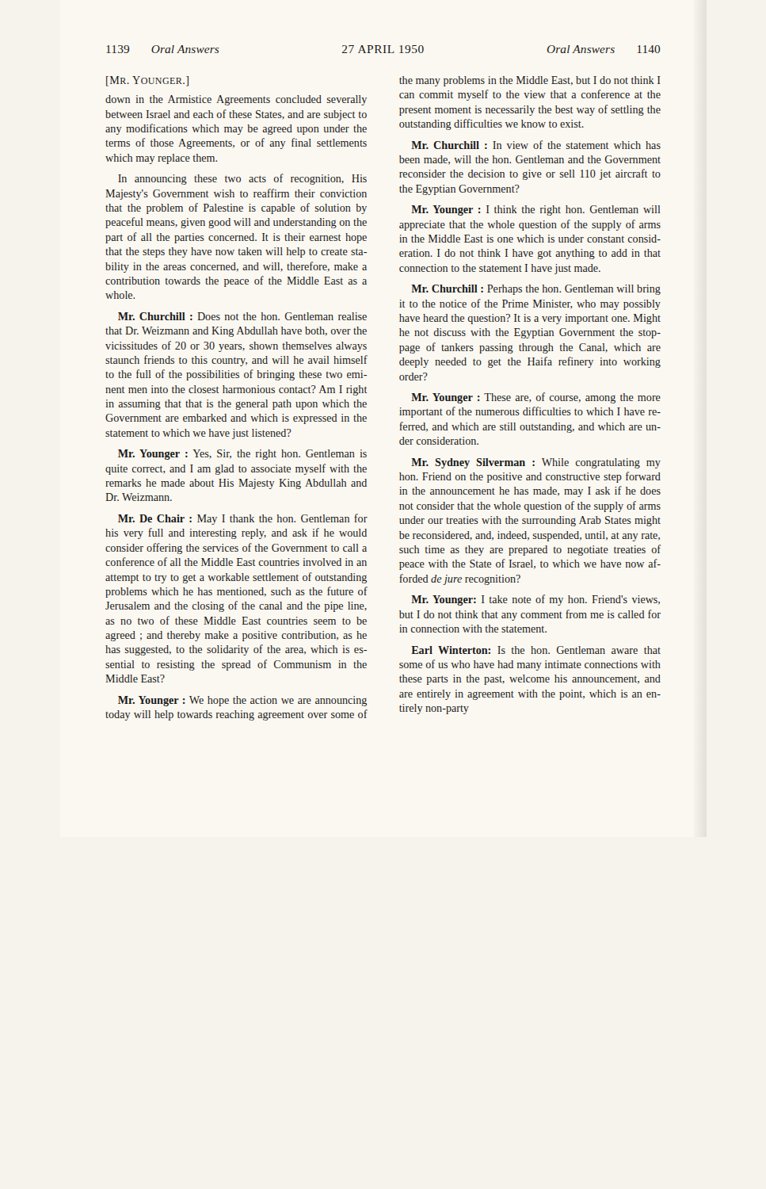1139 Oral Answers
27 APRIL 1950
Oral Answers 1140
[MR. YOUNGER.]
down in the Armistice Agreements concluded severally between Israel and each of these States, and are subject to any modifications which may be agreed upon under the terms of those Agreements, or of any final settlements which may replace them.
In announcing these two acts of recognition, His Majesty's Government wish to reaffirm their conviction that the problem of Palestine is capable of solution by peaceful means, given good will and understanding on the part of all the parties concerned. It is their earnest hope that the steps they have now taken will help to create stability in the areas concerned, and will, therefore, make a contribution towards the peace of the Middle East as a whole.
Mr. Churchill : Does not the hon. Gentleman realise that Dr. Weizmann and King Abdullah have both, over the vicissitudes of 20 or 30 years, shown themselves always staunch friends to this country, and will he avail himself to the full of the possibilities of bringing these two eminent men into the closest harmonious contact? Am I right in assuming that that is the general path upon which the Government are embarked and which is expressed in the statement to which we have just listened?
Mr. Younger : Yes, Sir, the right hon. Gentleman is quite correct, and I am glad to associate myself with the remarks he made about His Majesty King Abdullah and Dr. Weizmann.
Mr. De Chair : May I thank the hon. Gentleman for his very full and interesting reply, and ask if he would consider offering the services of the Government to call a conference of all the Middle East countries involved in an attempt to try to get a workable settlement of outstanding problems which he has mentioned, such as the future of Jerusalem and the closing of the canal and the pipe line, as no two of these Middle East countries seem to be agreed ; and thereby make a positive contribution, as he has suggested, to the solidarity of the area, which is essential to resisting the spread of Communism in the Middle East?
Mr. Younger : We hope the action we are announcing today will help towards reaching agreement over some of the many problems in the Middle East, but I do not think I can commit myself to the view that a conference at the present moment is necessarily the best way of settling the outstanding difficulties we know to exist.
Mr. Churchill : In view of the statement which has been made, will the hon. Gentleman and the Government reconsider the decision to give or sell 110 jet aircraft to the Egyptian Government?
Mr. Younger : I think the right hon. Gentleman will appreciate that the whole question of the supply of arms in the Middle East is one which is under constant consideration. I do not think I have got anything to add in that connection to the statement I have just made.
Mr. Churchill : Perhaps the hon. Gentleman will bring it to the notice of the Prime Minister, who may possibly have heard the question? It is a very important one. Might he not discuss with the Egyptian Government the stoppage of tankers passing through the Canal, which are deeply needed to get the Haifa refinery into working order?
Mr. Younger : These are, of course, among the more important of the numerous difficulties to which I have referred, and which are still outstanding, and which are under consideration.
Mr. Sydney Silverman : While congratulating my hon. Friend on the positive and constructive step forward in the announcement he has made, may I ask if he does not consider that the whole question of the supply of arms under our treaties with the surrounding Arab States might be reconsidered, and, indeed, suspended, until, at any rate, such time as they are prepared to negotiate treaties of peace with the State of Israel, to which we have now afforded de jure recognition?
Mr. Younger: I take note of my hon. Friend's views, but I do not think that any comment from me is called for in connection with the statement.
Earl Winterton: Is the hon. Gentleman aware that some of us who have had many intimate connections with these parts in the past, welcome his announcement, and are entirely in agreement with the point, which is an entirely non-party